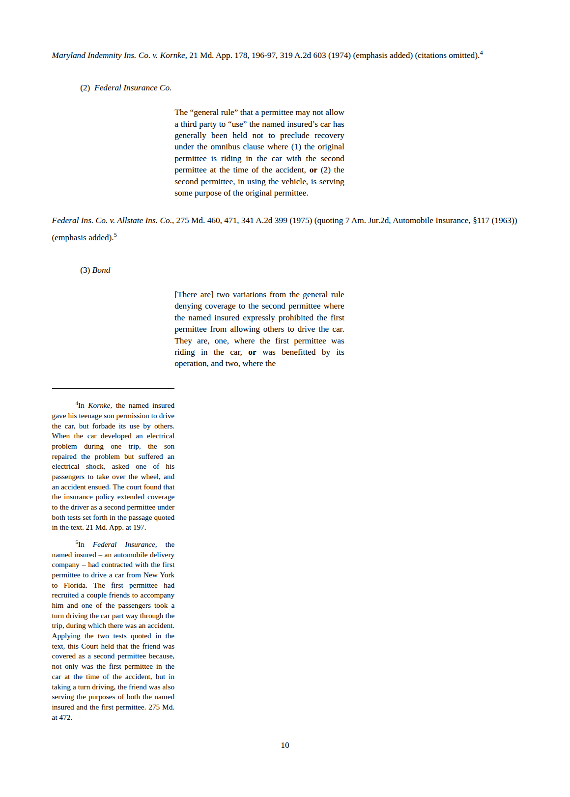Maryland Indemnity Ins. Co. v. Kornke, 21 Md. App. 178, 196-97, 319 A.2d 603 (1974) (emphasis added) (citations omitted).4
(2) Federal Insurance Co.
The “general rule” that a permittee may not allow a third party to “use” the named insured’s car has generally been held not to preclude recovery under the omnibus clause where (1) the original permittee is riding in the car with the second permittee at the time of the accident, or (2) the second permittee, in using the vehicle, is serving some purpose of the original permittee.
Federal Ins. Co. v. Allstate Ins. Co., 275 Md. 460, 471, 341 A.2d 399 (1975) (quoting 7 Am. Jur.2d, Automobile Insurance, §117 (1963)) (emphasis added).5
(3) Bond
[There are] two variations from the general rule denying coverage to the second permittee where the named insured expressly prohibited the first permittee from allowing others to drive the car. They are, one, where the first permittee was riding in the car, or was benefitted by its operation, and two, where the
4In Kornke, the named insured gave his teenage son permission to drive the car, but forbade its use by others. When the car developed an electrical problem during one trip, the son repaired the problem but suffered an electrical shock, asked one of his passengers to take over the wheel, and an accident ensued. The court found that the insurance policy extended coverage to the driver as a second permittee under both tests set forth in the passage quoted in the text. 21 Md. App. at 197.
5In Federal Insurance, the named insured – an automobile delivery company – had contracted with the first permittee to drive a car from New York to Florida. The first permittee had recruited a couple friends to accompany him and one of the passengers took a turn driving the car part way through the trip, during which there was an accident. Applying the two tests quoted in the text, this Court held that the friend was covered as a second permittee because, not only was the first permittee in the car at the time of the accident, but in taking a turn driving, the friend was also serving the purposes of both the named insured and the first permittee. 275 Md. at 472.
10